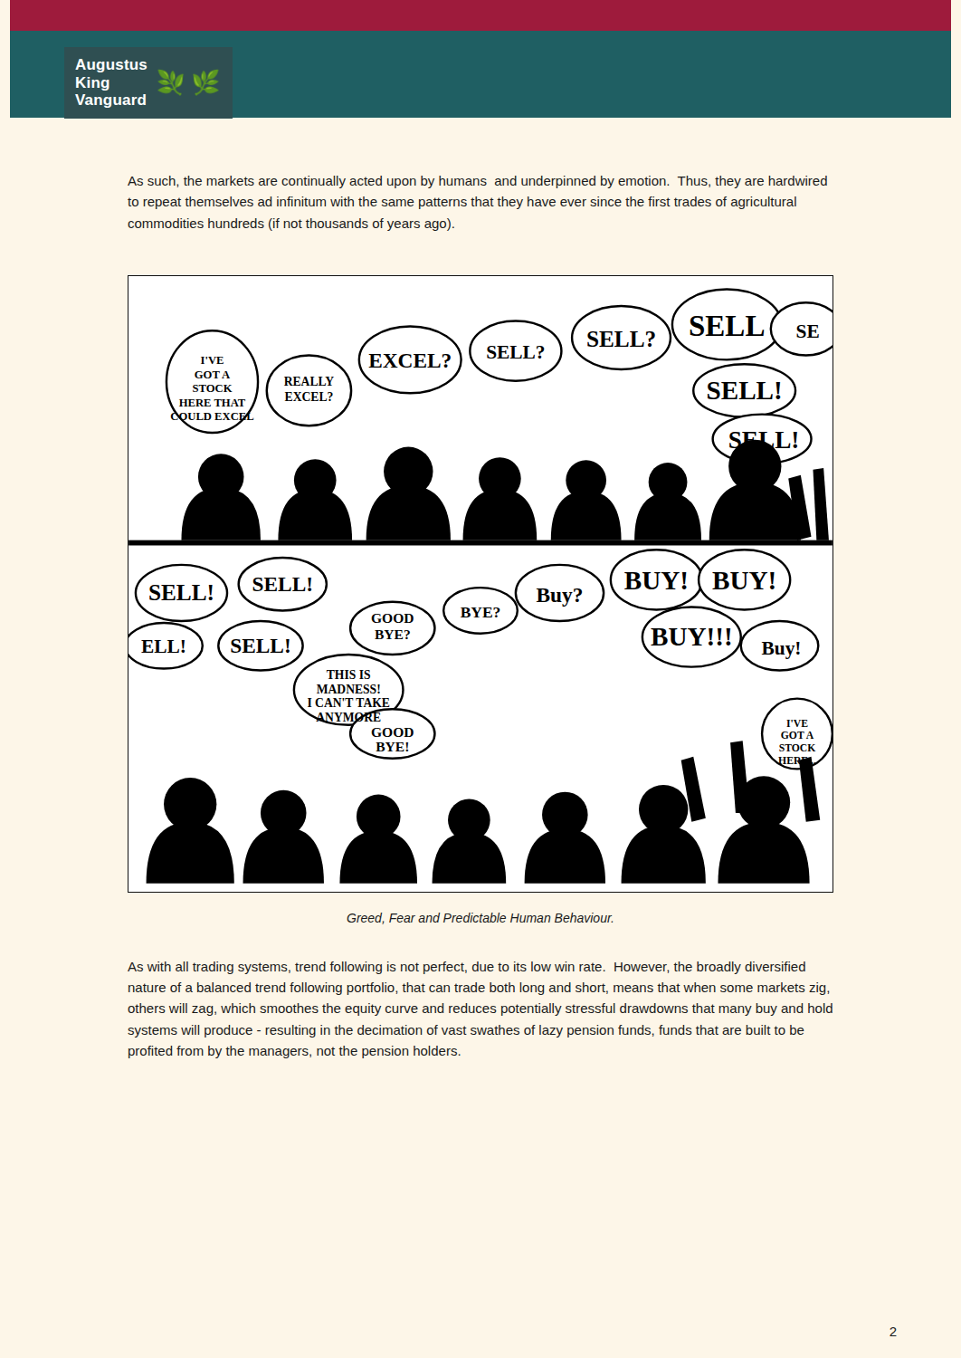Augustus
King
Vanguard
🌿🌿
As such, the markets are continually acted upon by humans and underpinned by emotion. Thus, they are hardwired to repeat themselves ad infinitum with the same patterns that they have ever since the first trades of agricultural commodities hundreds (if not thousands of years ago).
I'VE GOT A STOCK HERE THAT COULD EXCEL REALLY EXCEL? EXCEL? SELL? SELL? SELL SE SELL! SELL! SELL! SELL! ELL! SELL! GOOD BYE? BYE? Buy? BUY! BUY! BUY!!! Buy! THIS IS MADNESS! I CAN'T TAKE ANYMORE GOOD BYE! I'VE GOT A STOCK HERE...
Greed, Fear and Predictable Human Behaviour.
As with all trading systems, trend following is not perfect, due to its low win rate. However, the broadly diversified nature of a balanced trend following portfolio, that can trade both long and short, means that when some markets zig, others will zag, which smoothes the equity curve and reduces potentially stressful drawdowns that many buy and hold systems will produce - resulting in the decimation of vast swathes of lazy pension funds, funds that are built to be profited from by the managers, not the pension holders.
2